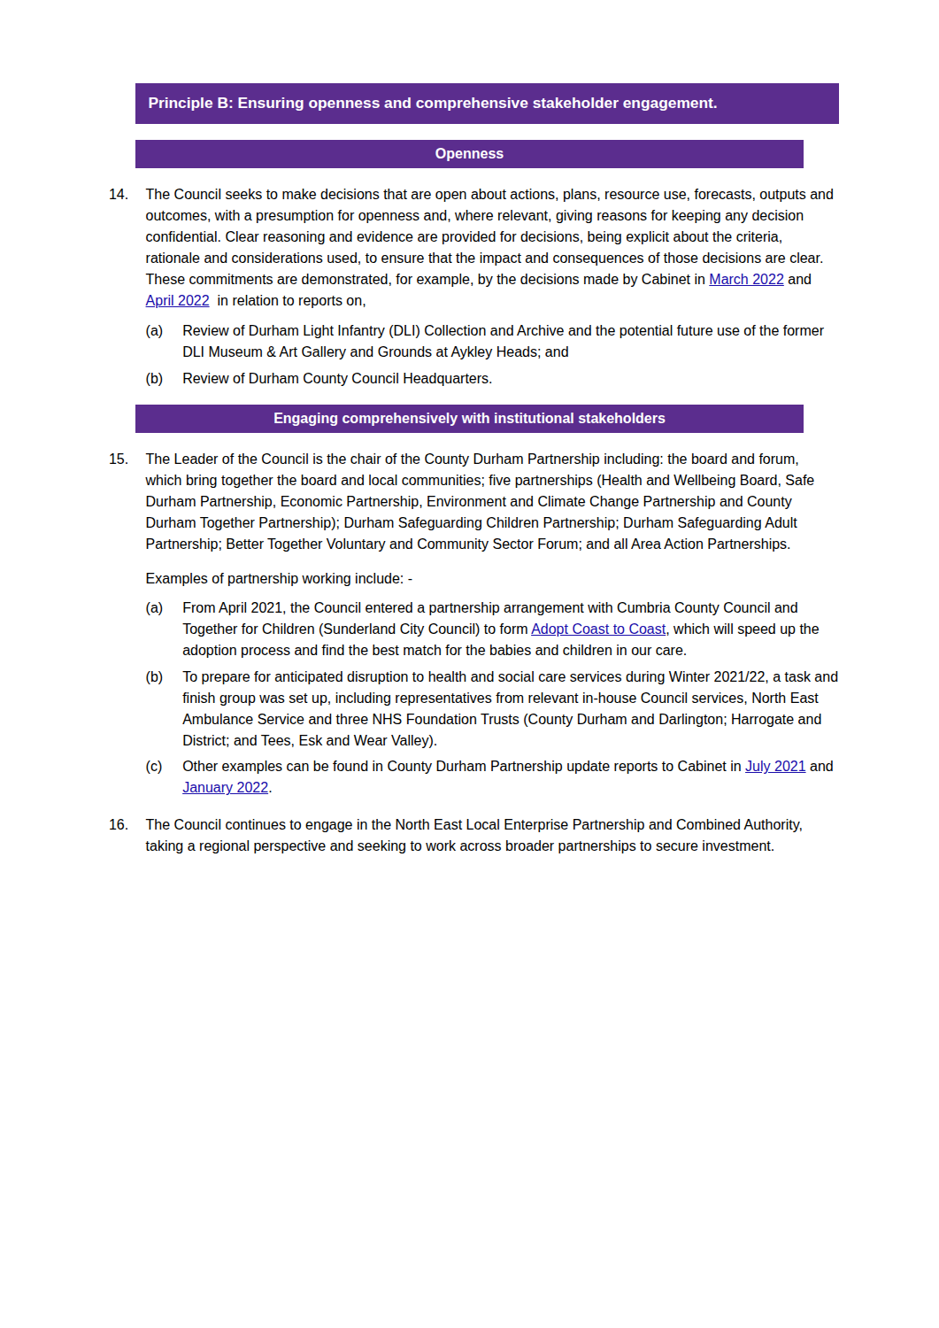Principle B: Ensuring openness and comprehensive stakeholder engagement.
Openness
The Council seeks to make decisions that are open about actions, plans, resource use, forecasts, outputs and outcomes, with a presumption for openness and, where relevant, giving reasons for keeping any decision confidential. Clear reasoning and evidence are provided for decisions, being explicit about the criteria, rationale and considerations used, to ensure that the impact and consequences of those decisions are clear. These commitments are demonstrated, for example, by the decisions made by Cabinet in March 2022 and April 2022 in relation to reports on,
Review of Durham Light Infantry (DLI) Collection and Archive and the potential future use of the former DLI Museum & Art Gallery and Grounds at Aykley Heads; and
Review of Durham County Council Headquarters.
Engaging comprehensively with institutional stakeholders
The Leader of the Council is the chair of the County Durham Partnership including: the board and forum, which bring together the board and local communities; five partnerships (Health and Wellbeing Board, Safe Durham Partnership, Economic Partnership, Environment and Climate Change Partnership and County Durham Together Partnership); Durham Safeguarding Children Partnership; Durham Safeguarding Adult Partnership; Better Together Voluntary and Community Sector Forum; and all Area Action Partnerships.
Examples of partnership working include: -
From April 2021, the Council entered a partnership arrangement with Cumbria County Council and Together for Children (Sunderland City Council) to form Adopt Coast to Coast, which will speed up the adoption process and find the best match for the babies and children in our care.
To prepare for anticipated disruption to health and social care services during Winter 2021/22, a task and finish group was set up, including representatives from relevant in-house Council services, North East Ambulance Service and three NHS Foundation Trusts (County Durham and Darlington; Harrogate and District; and Tees, Esk and Wear Valley).
Other examples can be found in County Durham Partnership update reports to Cabinet in July 2021 and January 2022.
The Council continues to engage in the North East Local Enterprise Partnership and Combined Authority, taking a regional perspective and seeking to work across broader partnerships to secure investment.